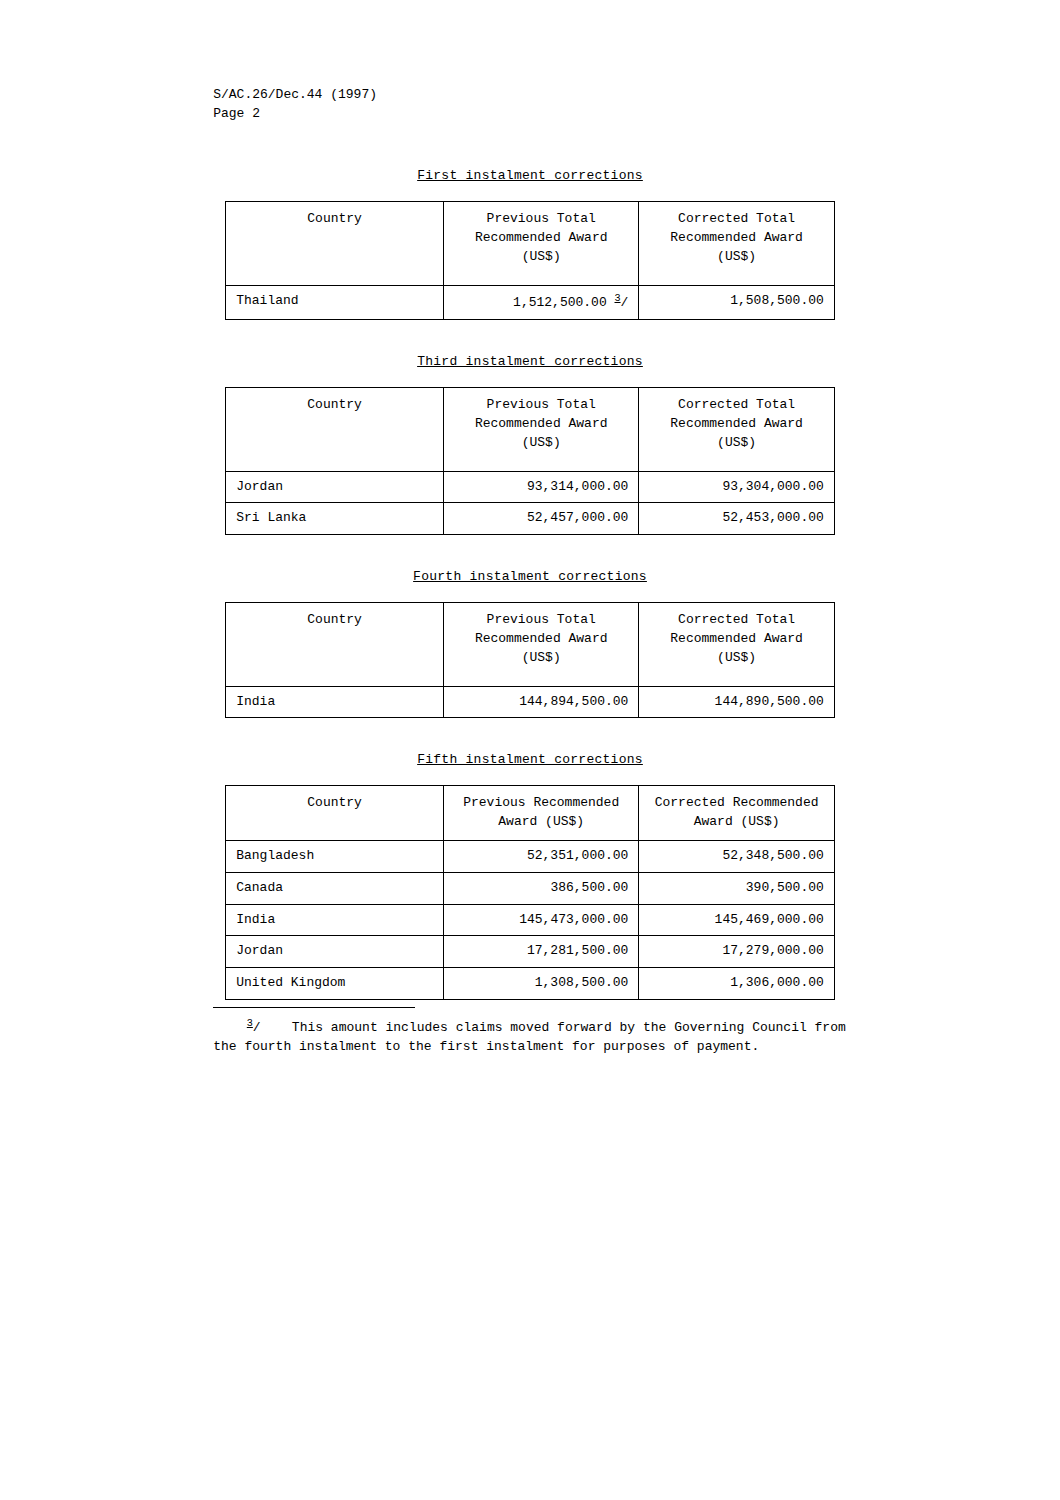S/AC.26/Dec.44 (1997) Page 2
First instalment corrections
| Country | Previous Total Recommended Award (US$) | Corrected Total Recommended Award (US$) |
| --- | --- | --- |
| Thailand | 1,512,500.00 3 / | 1,508,500.00 |
Third instalment corrections
| Country | Previous Total Recommended Award (US$) | Corrected Total Recommended Award (US$) |
| --- | --- | --- |
| Jordan | 93,314,000.00 | 93,304,000.00 |
| Sri Lanka | 52,457,000.00 | 52,453,000.00 |
Fourth instalment corrections
| Country | Previous Total Recommended Award (US$) | Corrected Total Recommended Award (US$) |
| --- | --- | --- |
| India | 144,894,500.00 | 144,890,500.00 |
Fifth instalment corrections
| Country | Previous Recommended Award (US$) | Corrected Recommended Award (US$) |
| --- | --- | --- |
| Bangladesh | 52,351,000.00 | 52,348,500.00 |
| Canada | 386,500.00 | 390,500.00 |
| India | 145,473,000.00 | 145,469,000.00 |
| Jordan | 17,281,500.00 | 17,279,000.00 |
| United Kingdom | 1,308,500.00 | 1,306,000.00 |
3/ This amount includes claims moved forward by the Governing Council from the fourth instalment to the first instalment for purposes of payment.